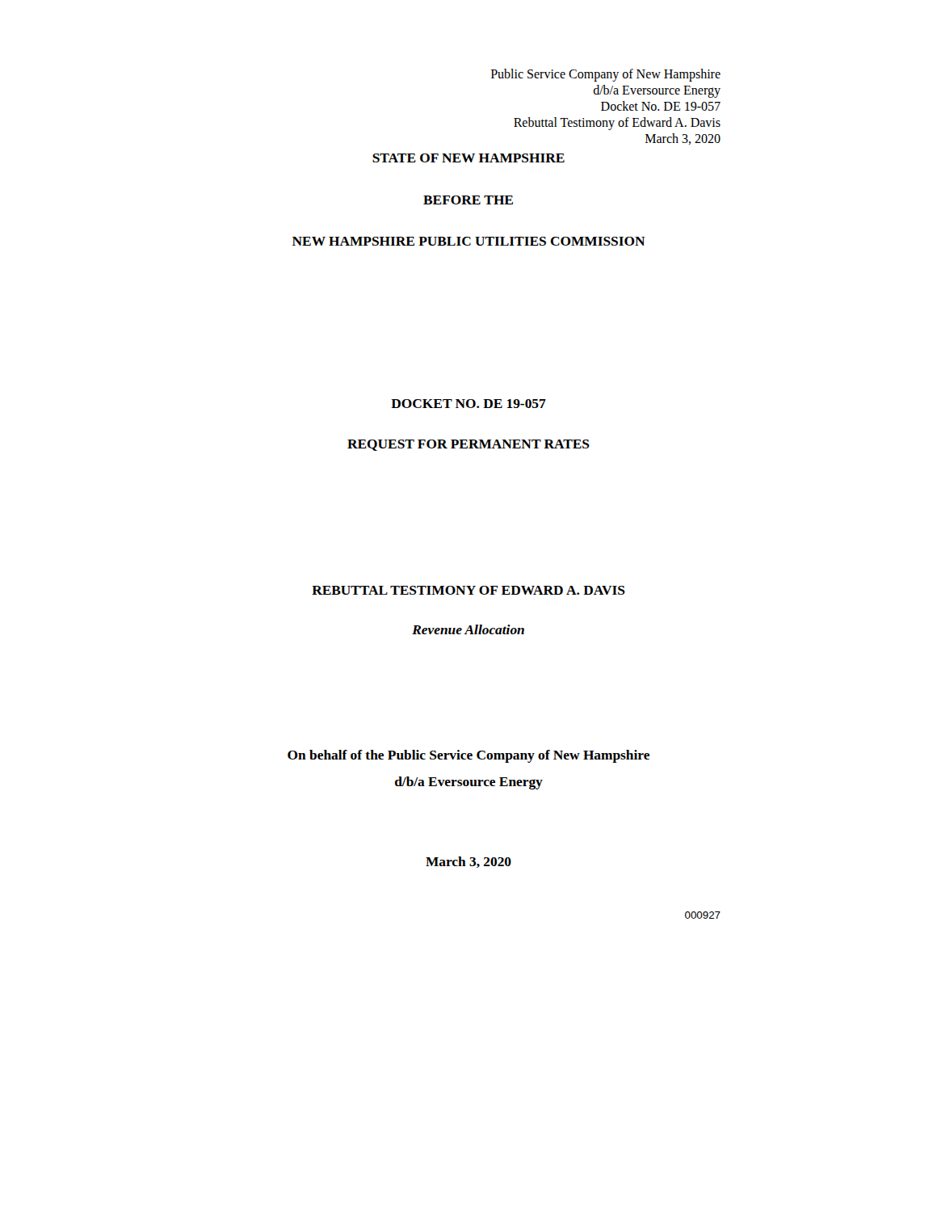Public Service Company of New Hampshire
d/b/a Eversource Energy
Docket No. DE 19-057
Rebuttal Testimony of Edward A. Davis
March 3, 2020
STATE OF NEW HAMPSHIRE
BEFORE THE
NEW HAMPSHIRE PUBLIC UTILITIES COMMISSION
DOCKET NO. DE 19-057
REQUEST FOR PERMANENT RATES
REBUTTAL TESTIMONY OF EDWARD A. DAVIS
Revenue Allocation
On behalf of the Public Service Company of New Hampshire
d/b/a Eversource Energy
March 3, 2020
000927